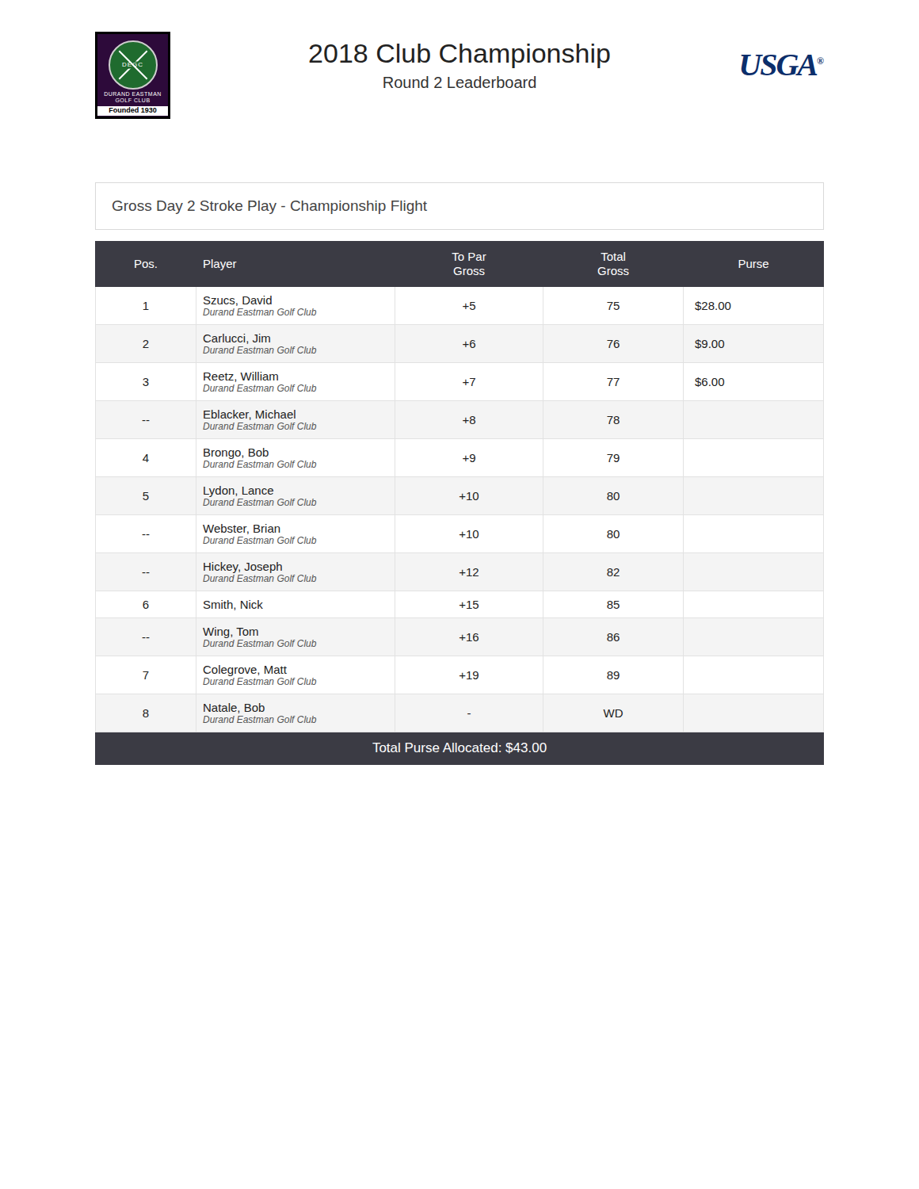DEGC
DURAND EASTMAN
GOLF CLUB
Founded 1930
2018 Club Championship
Round 2 Leaderboard
USGA®
Gross Day 2 Stroke Play - Championship Flight
| Pos. | Player | To Par Gross | Total Gross | Purse |
| --- | --- | --- | --- | --- |
| 1 | Szucs, David Durand Eastman Golf Club | +5 | 75 | $28.00 |
| 2 | Carlucci, Jim Durand Eastman Golf Club | +6 | 76 | $9.00 |
| 3 | Reetz, William Durand Eastman Golf Club | +7 | 77 | $6.00 |
| -- | Eblacker, Michael Durand Eastman Golf Club | +8 | 78 | |
| 4 | Brongo, Bob Durand Eastman Golf Club | +9 | 79 | |
| 5 | Lydon, Lance Durand Eastman Golf Club | +10 | 80 | |
| -- | Webster, Brian Durand Eastman Golf Club | +10 | 80 | |
| -- | Hickey, Joseph Durand Eastman Golf Club | +12 | 82 | |
| 6 | Smith, Nick | +15 | 85 | |
| -- | Wing, Tom Durand Eastman Golf Club | +16 | 86 | |
| 7 | Colegrove, Matt Durand Eastman Golf Club | +19 | 89 | |
| 8 | Natale, Bob Durand Eastman Golf Club | - | WD | |
| Total Purse Allocated: $43.00 |